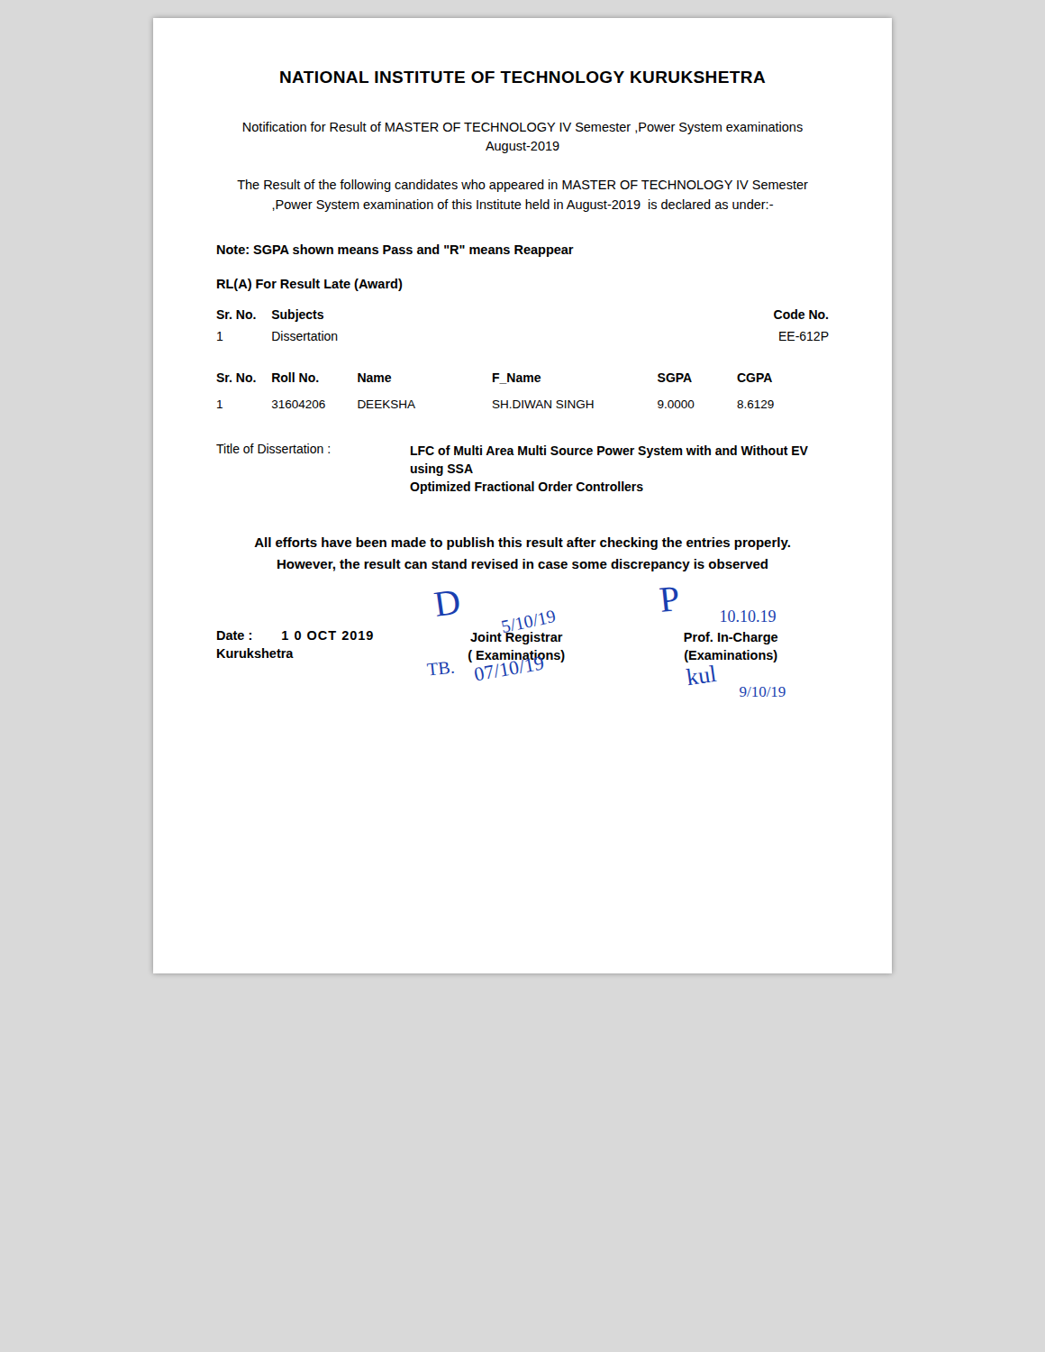NATIONAL INSTITUTE OF TECHNOLOGY KURUKSHETRA
Notification for Result of MASTER OF TECHNOLOGY IV Semester ,Power System examinations
August-2019
The Result of the following candidates who appeared in MASTER OF TECHNOLOGY IV Semester ,Power System examination of this Institute held in August-2019 is declared as under:-
Note: SGPA shown means Pass and "R" means Reappear
RL(A) For Result Late (Award)
| Sr. No. | Subjects | Code No. |
| --- | --- | --- |
| 1 | Dissertation | EE-612P |
| Sr. No. | Roll No. | Name | F_Name | SGPA | CGPA |
| --- | --- | --- | --- | --- | --- |
| 1 | 31604206 | DEEKSHA | SH.DIWAN SINGH | 9.0000 | 8.6129 |
Title of Dissertation :
LFC of Multi Area Multi Source Power System with and Without EV using SSA
Optimized Fractional Order Controllers
All efforts have been made to publish this result after checking the entries properly.
However, the result can stand revised in case some discrepancy is observed
Date : 1 0 OCT 2019
Kurukshetra
D 5/10/19
Joint Registrar
( Examinations)
TB. 07/10/19
P 10.10.19
Prof. In-Charge
(Examinations)
kul 9/10/19